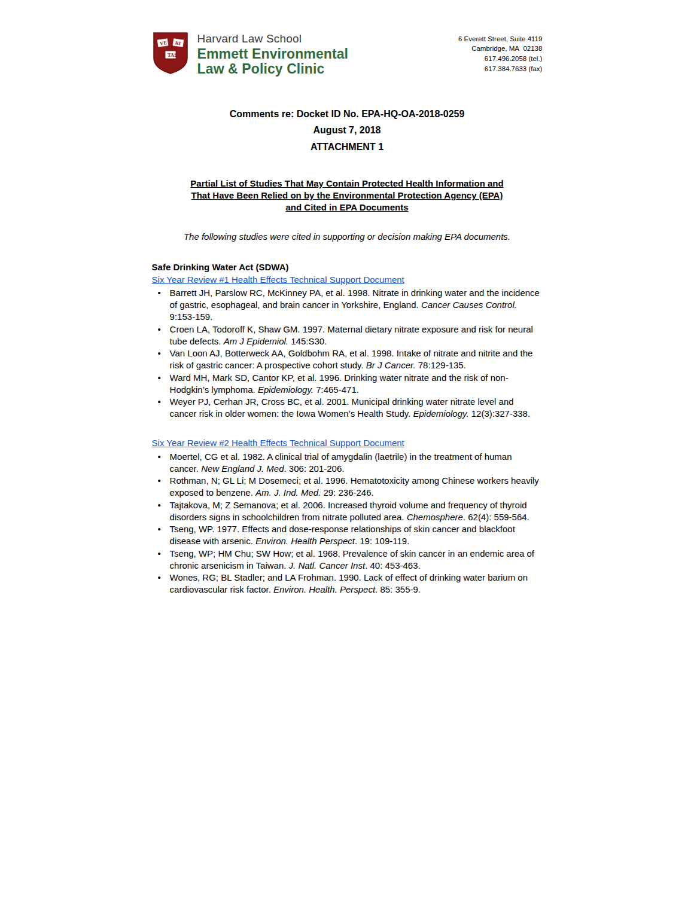VE RI TAS
Harvard Law School
Emmett Environmental
Law & Policy Clinic
6 Everett Street, Suite 4119
Cambridge, MA 02138
617.496.2058 (tel.)
617.384.7633 (fax)
Comments re: Docket ID No. EPA-HQ-OA-2018-0259
August 7, 2018
ATTACHMENT 1
Partial List of Studies That May Contain Protected Health Information and
That Have Been Relied on by the Environmental Protection Agency (EPA)
and Cited in EPA Documents
The following studies were cited in supporting or decision making EPA documents.
Safe Drinking Water Act (SDWA)
Six Year Review #1 Health Effects Technical Support Document
Barrett JH, Parslow RC, McKinney PA, et al. 1998. Nitrate in drinking water and the incidence of gastric, esophageal, and brain cancer in Yorkshire, England. Cancer Causes Control. 9:153-159.
Croen LA, Todoroff K, Shaw GM. 1997. Maternal dietary nitrate exposure and risk for neural tube defects. Am J Epidemiol. 145:S30.
Van Loon AJ, Botterweck AA, Goldbohm RA, et al. 1998. Intake of nitrate and nitrite and the risk of gastric cancer: A prospective cohort study. Br J Cancer. 78:129-135.
Ward MH, Mark SD, Cantor KP, et al. 1996. Drinking water nitrate and the risk of non-Hodgkin’s lymphoma. Epidemiology. 7:465-471.
Weyer PJ, Cerhan JR, Cross BC, et al. 2001. Municipal drinking water nitrate level and cancer risk in older women: the Iowa Women’s Health Study. Epidemiology. 12(3):327-338.
Six Year Review #2 Health Effects Technical Support Document
Moertel, CG et al. 1982. A clinical trial of amygdalin (laetrile) in the treatment of human cancer. New England J. Med. 306: 201-206.
Rothman, N; GL Li; M Dosemeci; et al. 1996. Hematotoxicity among Chinese workers heavily exposed to benzene. Am. J. Ind. Med. 29: 236-246.
Tajtakova, M; Z Semanova; et al. 2006. Increased thyroid volume and frequency of thyroid disorders signs in schoolchildren from nitrate polluted area. Chemosphere. 62(4): 559-564.
Tseng, WP. 1977. Effects and dose-response relationships of skin cancer and blackfoot disease with arsenic. Environ. Health Perspect. 19: 109-119.
Tseng, WP; HM Chu; SW How; et al. 1968. Prevalence of skin cancer in an endemic area of chronic arsenicism in Taiwan. J. Natl. Cancer Inst. 40: 453-463.
Wones, RG; BL Stadler; and LA Frohman. 1990. Lack of effect of drinking water barium on cardiovascular risk factor. Environ. Health. Perspect. 85: 355-9.